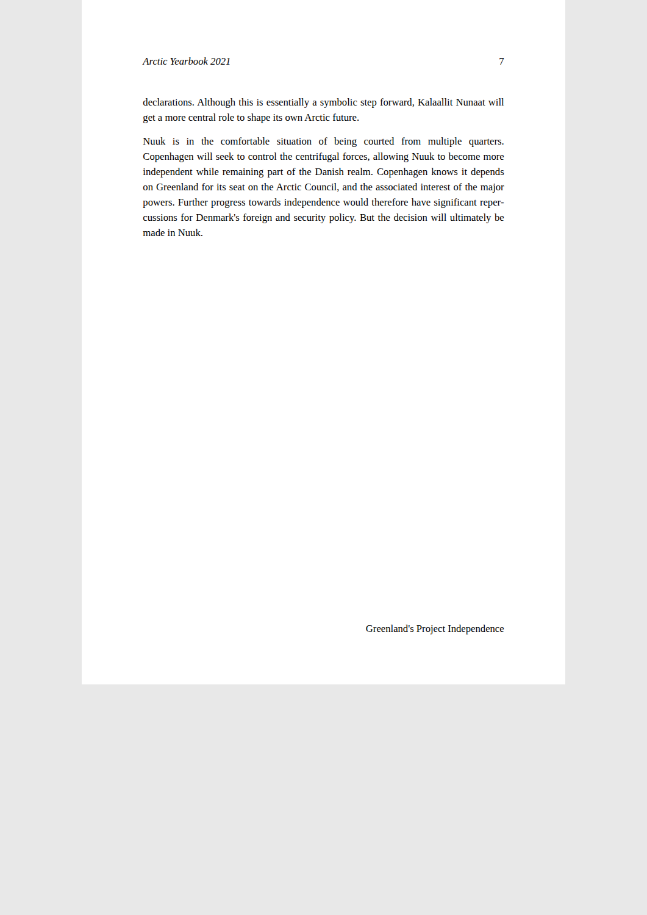Arctic Yearbook 2021 7
declarations. Although this is essentially a symbolic step forward, Kalaallit Nunaat will get a more central role to shape its own Arctic future.
Nuuk is in the comfortable situation of being courted from multiple quarters. Copenhagen will seek to control the centrifugal forces, allowing Nuuk to become more independent while remaining part of the Danish realm. Copenhagen knows it depends on Greenland for its seat on the Arctic Council, and the associated interest of the major powers. Further progress towards independence would therefore have significant repercussions for Denmark's foreign and security policy. But the decision will ultimately be made in Nuuk.
Greenland's Project Independence